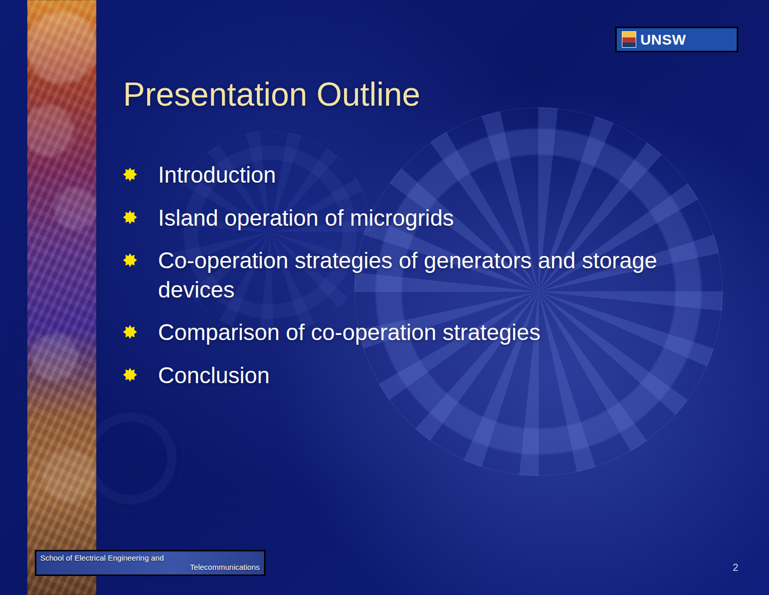UNSW
Presentation Outline
Introduction
Island operation of microgrids
Co-operation strategies of generators and storage devices
Comparison of co-operation strategies
Conclusion
School of Electrical Engineering and Telecommunications
2